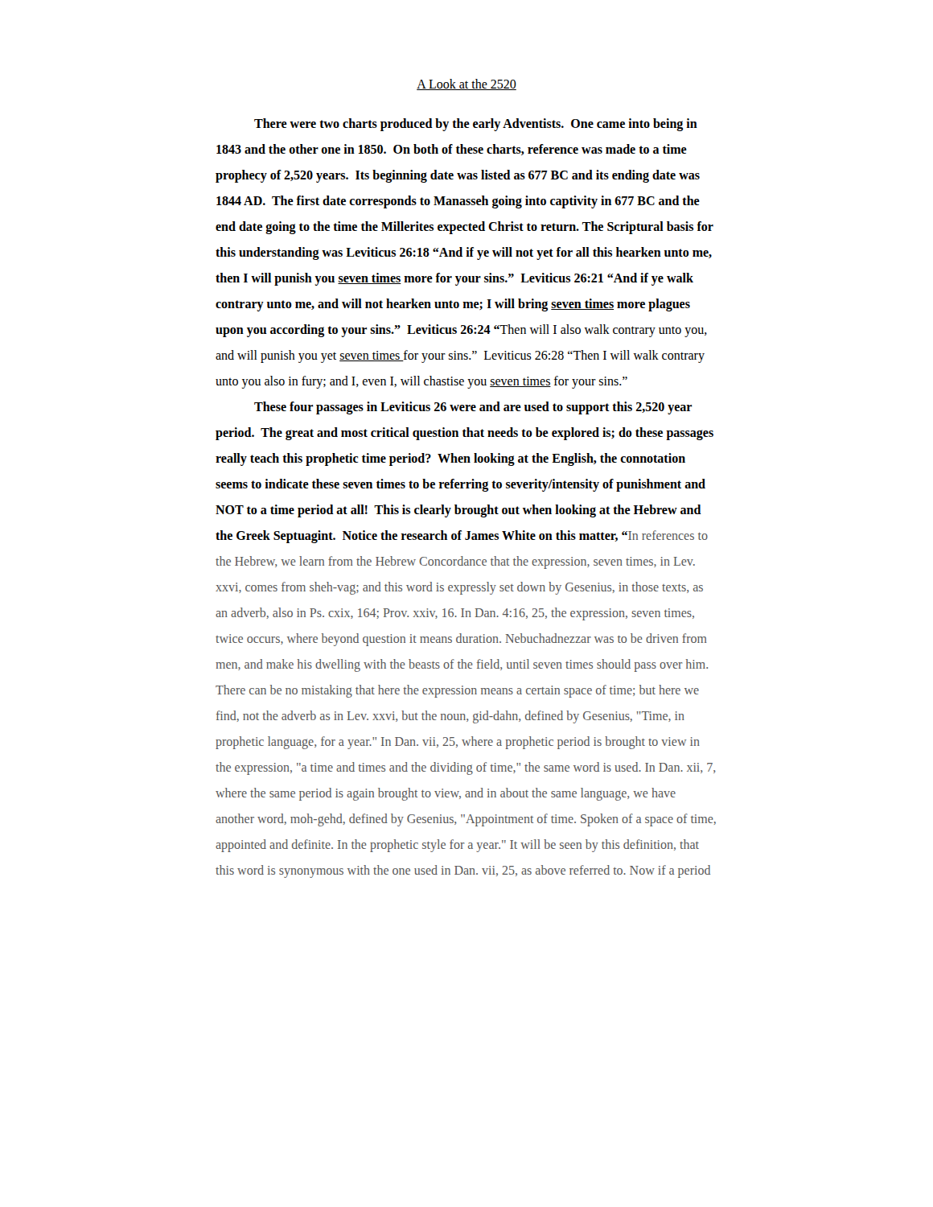A Look at the 2520
There were two charts produced by the early Adventists. One came into being in 1843 and the other one in 1850. On both of these charts, reference was made to a time prophecy of 2,520 years. Its beginning date was listed as 677 BC and its ending date was 1844 AD. The first date corresponds to Manasseh going into captivity in 677 BC and the end date going to the time the Millerites expected Christ to return. The Scriptural basis for this understanding was Leviticus 26:18 “And if ye will not yet for all this hearken unto me, then I will punish you seven times more for your sins.” Leviticus 26:21 “And if ye walk contrary unto me, and will not hearken unto me; I will bring seven times more plagues upon you according to your sins.” Leviticus 26:24 “Then will I also walk contrary unto you, and will punish you yet seven times for your sins.” Leviticus 26:28 “Then I will walk contrary unto you also in fury; and I, even I, will chastise you seven times for your sins.”
These four passages in Leviticus 26 were and are used to support this 2,520 year period. The great and most critical question that needs to be explored is; do these passages really teach this prophetic time period? When looking at the English, the connotation seems to indicate these seven times to be referring to severity/intensity of punishment and NOT to a time period at all! This is clearly brought out when looking at the Hebrew and the Greek Septuagint. Notice the research of James White on this matter, “In references to the Hebrew, we learn from the Hebrew Concordance that the expression, seven times, in Lev. xxvi, comes from sheh-vag; and this word is expressly set down by Gesenius, in those texts, as an adverb, also in Ps. cxix, 164; Prov. xxiv, 16. In Dan. 4:16, 25, the expression, seven times, twice occurs, where beyond question it means duration. Nebuchadnezzar was to be driven from men, and make his dwelling with the beasts of the field, until seven times should pass over him. There can be no mistaking that here the expression means a certain space of time; but here we find, not the adverb as in Lev. xxvi, but the noun, gid-dahn, defined by Gesenius, "Time, in prophetic language, for a year." In Dan. vii, 25, where a prophetic period is brought to view in the expression, "a time and times and the dividing of time," the same word is used. In Dan. xii, 7, where the same period is again brought to view, and in about the same language, we have another word, moh-gehd, defined by Gesenius, "Appointment of time. Spoken of a space of time, appointed and definite. In the prophetic style for a year." It will be seen by this definition, that this word is synonymous with the one used in Dan. vii, 25, as above referred to. Now if a period